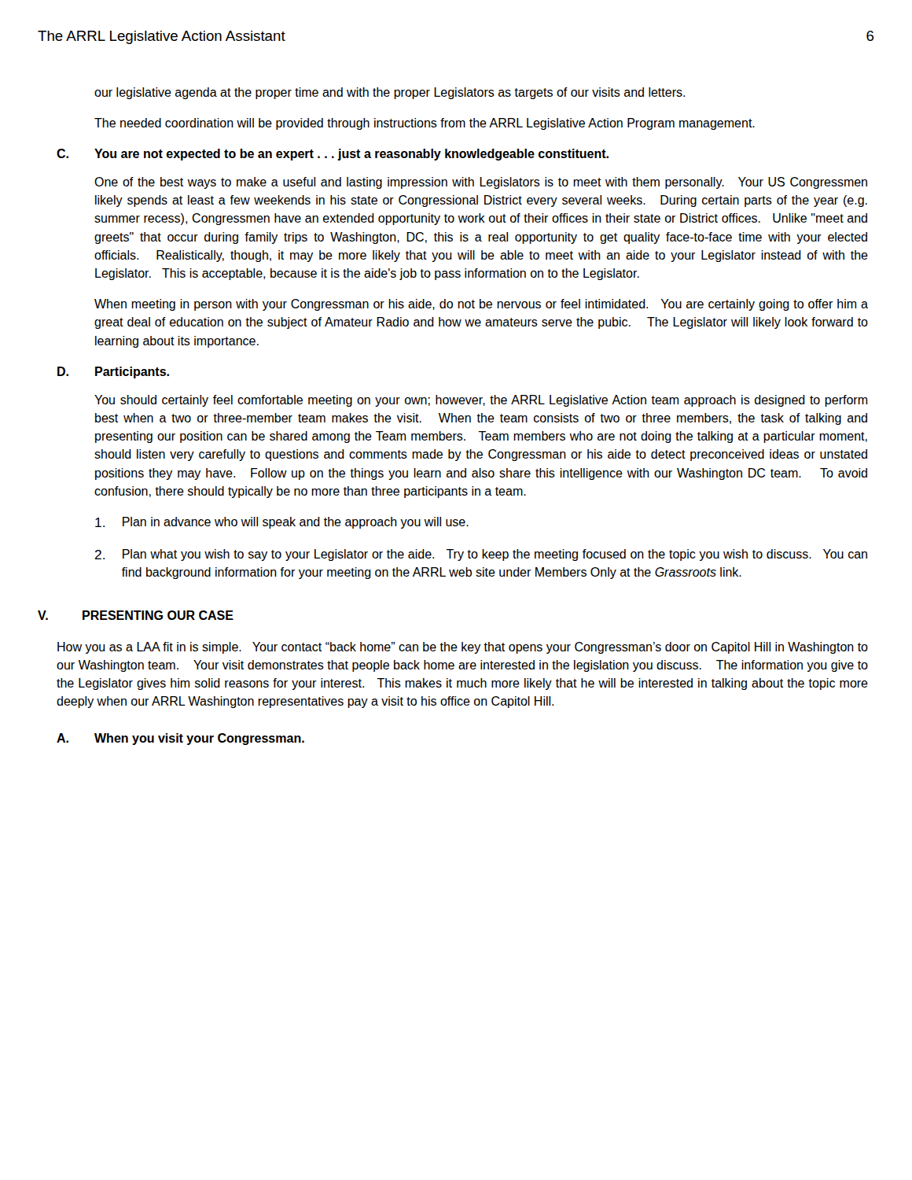The ARRL Legislative Action Assistant 6
our legislative agenda at the proper time and with the proper Legislators as targets of our visits and letters.
The needed coordination will be provided through instructions from the ARRL Legislative Action Program management.
C. You are not expected to be an expert . . . just a reasonably knowledgeable constituent.
One of the best ways to make a useful and lasting impression with Legislators is to meet with them personally. Your US Congressmen likely spends at least a few weekends in his state or Congressional District every several weeks. During certain parts of the year (e.g. summer recess), Congressmen have an extended opportunity to work out of their offices in their state or District offices. Unlike "meet and greets" that occur during family trips to Washington, DC, this is a real opportunity to get quality face-to-face time with your elected officials. Realistically, though, it may be more likely that you will be able to meet with an aide to your Legislator instead of with the Legislator. This is acceptable, because it is the aide's job to pass information on to the Legislator.
When meeting in person with your Congressman or his aide, do not be nervous or feel intimidated. You are certainly going to offer him a great deal of education on the subject of Amateur Radio and how we amateurs serve the pubic. The Legislator will likely look forward to learning about its importance.
D. Participants.
You should certainly feel comfortable meeting on your own; however, the ARRL Legislative Action team approach is designed to perform best when a two or three-member team makes the visit. When the team consists of two or three members, the task of talking and presenting our position can be shared among the Team members. Team members who are not doing the talking at a particular moment, should listen very carefully to questions and comments made by the Congressman or his aide to detect preconceived ideas or unstated positions they may have. Follow up on the things you learn and also share this intelligence with our Washington DC team. To avoid confusion, there should typically be no more than three participants in a team.
1. Plan in advance who will speak and the approach you will use.
2. Plan what you wish to say to your Legislator or the aide. Try to keep the meeting focused on the topic you wish to discuss. You can find background information for your meeting on the ARRL web site under Members Only at the Grassroots link.
V. PRESENTING OUR CASE
How you as a LAA fit in is simple. Your contact “back home” can be the key that opens your Congressman’s door on Capitol Hill in Washington to our Washington team. Your visit demonstrates that people back home are interested in the legislation you discuss. The information you give to the Legislator gives him solid reasons for your interest. This makes it much more likely that he will be interested in talking about the topic more deeply when our ARRL Washington representatives pay a visit to his office on Capitol Hill.
A. When you visit your Congressman.